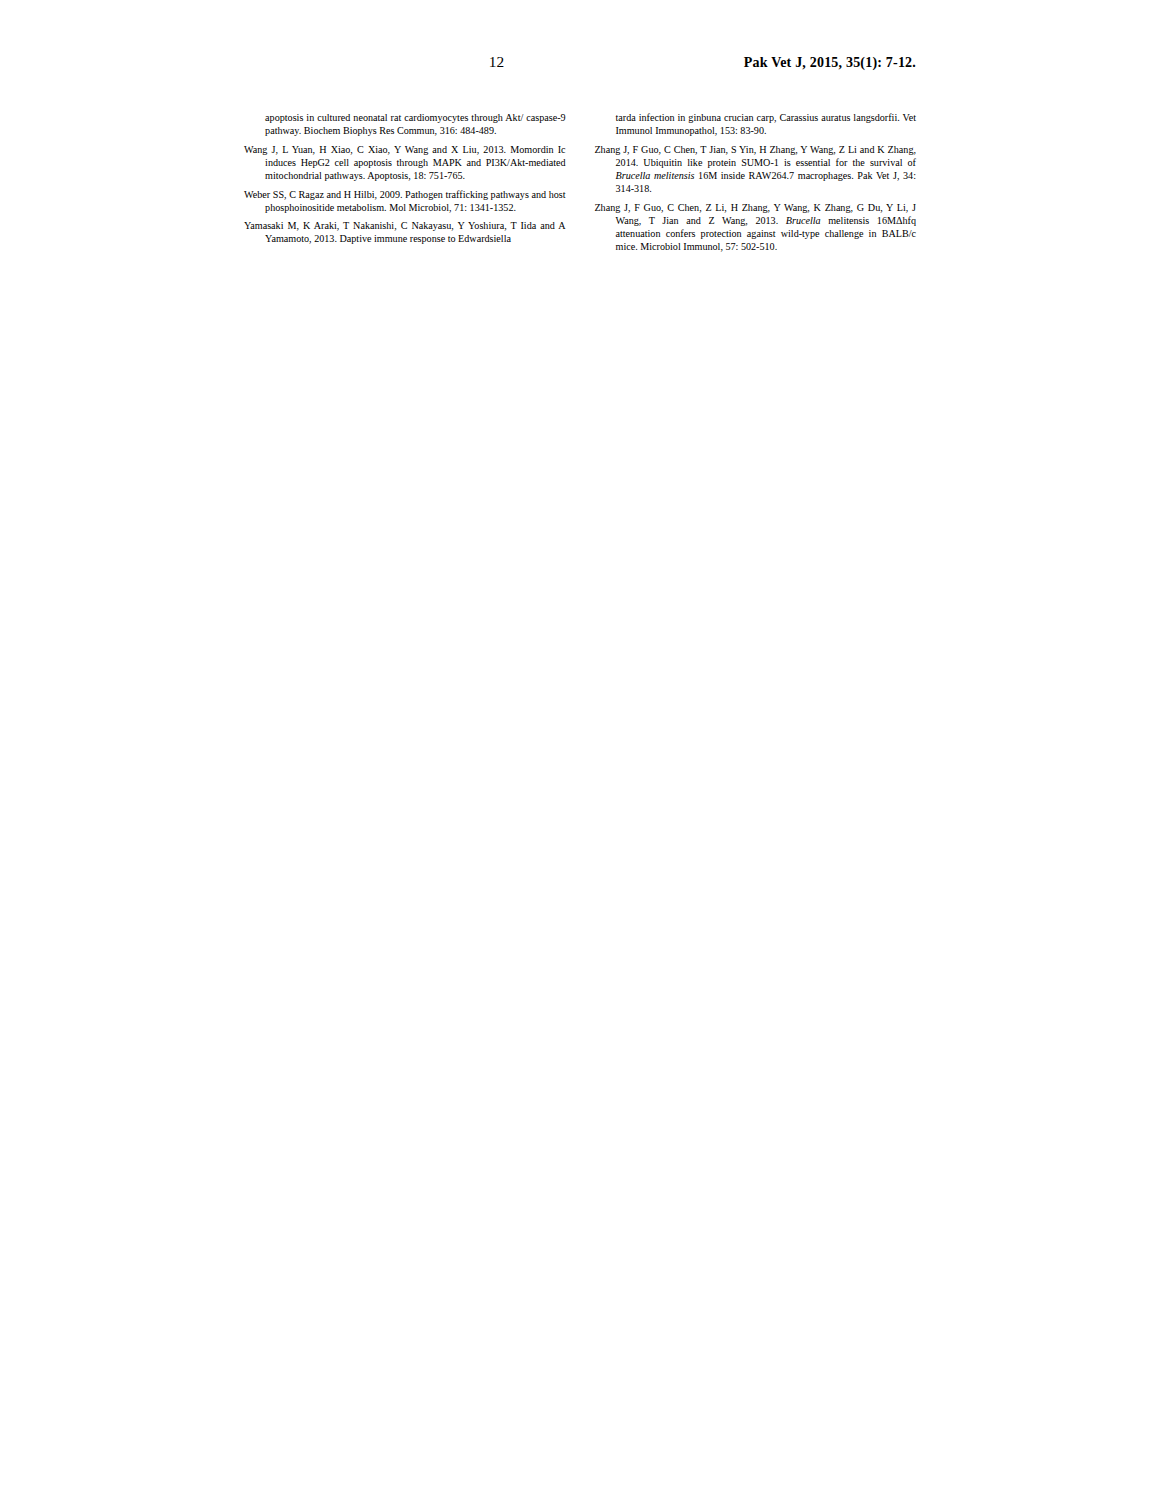12
Pak Vet J, 2015, 35(1): 7-12.
apoptosis in cultured neonatal rat cardiomyocytes through Akt/ caspase-9 pathway. Biochem Biophys Res Commun, 316: 484-489.
Wang J, L Yuan, H Xiao, C Xiao, Y Wang and X Liu, 2013. Momordin Ic induces HepG2 cell apoptosis through MAPK and PI3K/Akt-mediated mitochondrial pathways. Apoptosis, 18: 751-765.
Weber SS, C Ragaz and H Hilbi, 2009. Pathogen trafficking pathways and host phosphoinositide metabolism. Mol Microbiol, 71: 1341-1352.
Yamasaki M, K Araki, T Nakanishi, C Nakayasu, Y Yoshiura, T Iida and A Yamamoto, 2013. Daptive immune response to Edwardsiella
tarda infection in ginbuna crucian carp, Carassius auratus langsdorfii. Vet Immunol Immunopathol, 153: 83-90.
Zhang J, F Guo, C Chen, T Jian, S Yin, H Zhang, Y Wang, Z Li and K Zhang, 2014. Ubiquitin like protein SUMO-1 is essential for the survival of Brucella melitensis 16M inside RAW264.7 macrophages. Pak Vet J, 34: 314-318.
Zhang J, F Guo, C Chen, Z Li, H Zhang, Y Wang, K Zhang, G Du, Y Li, J Wang, T Jian and Z Wang, 2013. Brucella melitensis 16MΔhfq attenuation confers protection against wild-type challenge in BALB/c mice. Microbiol Immunol, 57: 502-510.